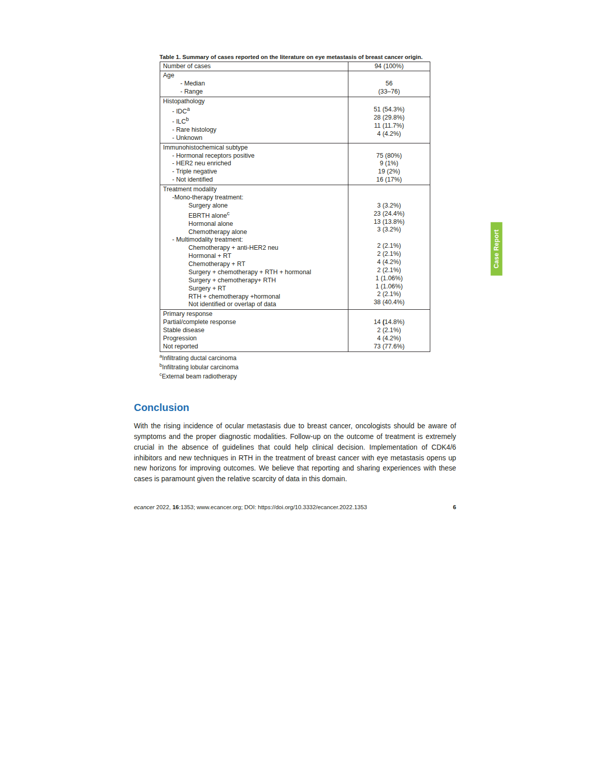Case Report
Table 1. Summary of cases reported on the literature on eye metastasis of breast cancer origin.
| Number of cases | 94 (100%) |
| Age - Median - Range | 56 (33–76) |
| Histopathology - IDC a - ILC b - Rare histology - Unknown | 51 (54.3%) 28 (29.8%) 11 (11.7%) 4 (4.2%) |
| Immunohistochemical subtype - Hormonal receptors positive - HER2 neu enriched - Triple negative - Not identified | 75 (80%) 9 (1%) 19 (2%) 16 (17%) |
| Treatment modality -Mono-therapy treatment: Surgery alone EBRTH alone c Hormonal alone Chemotherapy alone - Multimodality treatment: Chemotherapy + anti-HER2 neu Hormonal + RT Chemotherapy + RT Surgery + chemotherapy + RTH + hormonal Surgery + chemotherapy+ RTH Surgery + RT RTH + chemotherapy +hormonal Not identified or overlap of data | 3 (3.2%) 23 (24.4%) 13 (13.8%) 3 (3.2%) 2 (2.1%) 2 (2.1%) 4 (4.2%) 2 (2.1%) 1 (1.06%) 1 (1.06%) 2 (2.1%) 38 (40.4%) |
| Primary response Partial/complete response Stable disease Progression Not reported | 14 ( 14.8%) 2 (2.1%) 4 (4.2%) 73 (77.6%) |
aInfiltrating ductal carcinoma
bInfiltrating lobular carcinoma
cExternal beam radiotherapy
Conclusion
With the rising incidence of ocular metastasis due to breast cancer, oncologists should be aware of symptoms and the proper diagnostic modalities. Follow-up on the outcome of treatment is extremely crucial in the absence of guidelines that could help clinical decision. Implementation of CDK4/6 inhibitors and new techniques in RTH in the treatment of breast cancer with eye metastasis opens up new horizons for improving outcomes. We believe that reporting and sharing experiences with these cases is paramount given the relative scarcity of data in this domain.
ecancer 2022, 16:1353; www.ecancer.org; DOI: https://doi.org/10.3332/ecancer.2022.1353
6